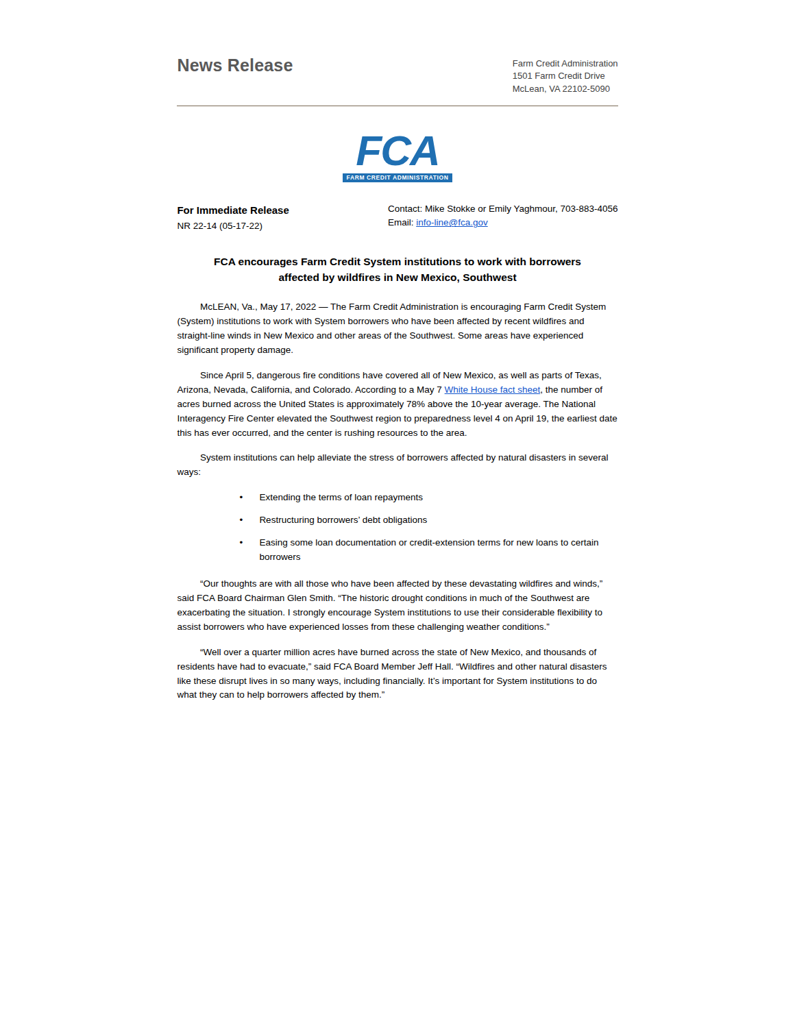News Release
Farm Credit Administration
1501 Farm Credit Drive
McLean, VA 22102-5090
FCA FARM CREDIT ADMINISTRATION
For Immediate Release NR 22-14 (05-17-22)
Contact: Mike Stokke or Emily Yaghmour, 703-883-4056
Email: info-line@fca.gov
FCA encourages Farm Credit System institutions to work with borrowers affected by wildfires in New Mexico, Southwest
McLEAN, Va., May 17, 2022 — The Farm Credit Administration is encouraging Farm Credit System (System) institutions to work with System borrowers who have been affected by recent wildfires and straight-line winds in New Mexico and other areas of the Southwest. Some areas have experienced significant property damage.
Since April 5, dangerous fire conditions have covered all of New Mexico, as well as parts of Texas, Arizona, Nevada, California, and Colorado. According to a May 7 White House fact sheet, the number of acres burned across the United States is approximately 78% above the 10-year average. The National Interagency Fire Center elevated the Southwest region to preparedness level 4 on April 19, the earliest date this has ever occurred, and the center is rushing resources to the area.
System institutions can help alleviate the stress of borrowers affected by natural disasters in several ways:
Extending the terms of loan repayments
Restructuring borrowers’ debt obligations
Easing some loan documentation or credit-extension terms for new loans to certain borrowers
“Our thoughts are with all those who have been affected by these devastating wildfires and winds,” said FCA Board Chairman Glen Smith. “The historic drought conditions in much of the Southwest are exacerbating the situation. I strongly encourage System institutions to use their considerable flexibility to assist borrowers who have experienced losses from these challenging weather conditions.”
“Well over a quarter million acres have burned across the state of New Mexico, and thousands of residents have had to evacuate,” said FCA Board Member Jeff Hall. “Wildfires and other natural disasters like these disrupt lives in so many ways, including financially. It’s important for System institutions to do what they can to help borrowers affected by them.”